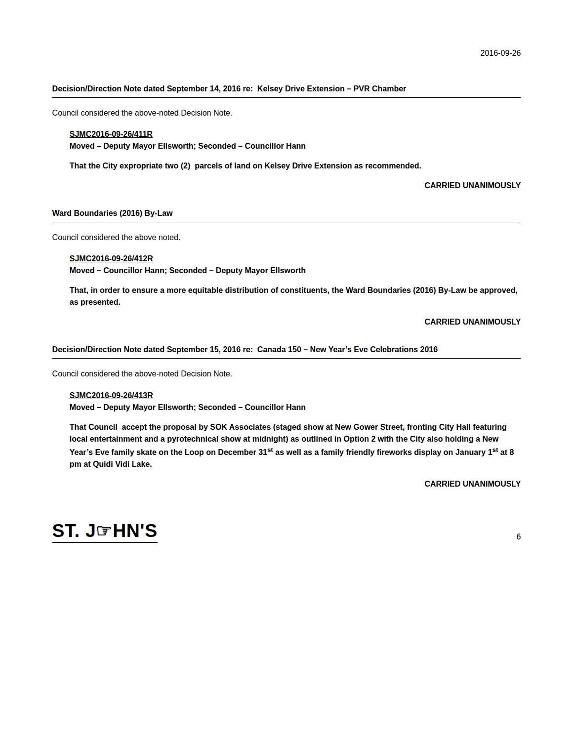2016-09-26
Decision/Direction Note dated September 14, 2016 re: Kelsey Drive Extension – PVR Chamber
Council considered the above-noted Decision Note.
SJMC2016-09-26/411R
Moved – Deputy Mayor Ellsworth; Seconded – Councillor Hann
That the City expropriate two (2) parcels of land on Kelsey Drive Extension as recommended.
CARRIED UNANIMOUSLY
Ward Boundaries (2016) By-Law
Council considered the above noted.
SJMC2016-09-26/412R
Moved – Councillor Hann; Seconded – Deputy Mayor Ellsworth
That, in order to ensure a more equitable distribution of constituents, the Ward Boundaries (2016) By-Law be approved, as presented.
CARRIED UNANIMOUSLY
Decision/Direction Note dated September 15, 2016 re: Canada 150 – New Year’s Eve Celebrations 2016
Council considered the above-noted Decision Note.
SJMC2016-09-26/413R
Moved – Deputy Mayor Ellsworth; Seconded – Councillor Hann
That Council accept the proposal by SOK Associates (staged show at New Gower Street, fronting City Hall featuring local entertainment and a pyrotechnical show at midnight) as outlined in Option 2 with the City also holding a New Year’s Eve family skate on the Loop on December 31st as well as a family friendly fireworks display on January 1st at 8 pm at Quidi Vidi Lake.
CARRIED UNANIMOUSLY
ST. J☞HN'S
6